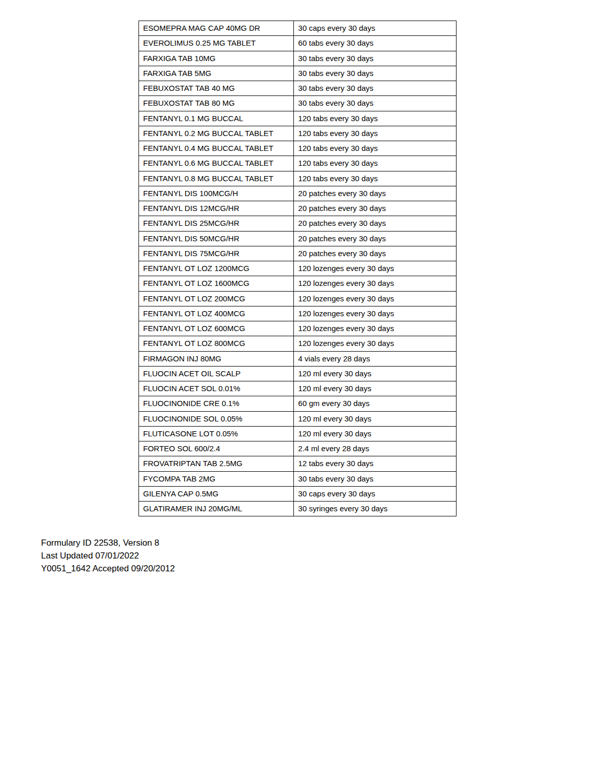| ESOMEPRA MAG CAP 40MG DR | 30 caps every 30 days |
| EVEROLIMUS 0.25 MG TABLET | 60 tabs every 30 days |
| FARXIGA TAB 10MG | 30 tabs every 30 days |
| FARXIGA TAB 5MG | 30 tabs every 30 days |
| FEBUXOSTAT TAB 40 MG | 30 tabs every 30 days |
| FEBUXOSTAT TAB 80 MG | 30 tabs every 30 days |
| FENTANYL 0.1 MG BUCCAL | 120 tabs every 30 days |
| FENTANYL 0.2 MG BUCCAL TABLET | 120 tabs every 30 days |
| FENTANYL 0.4 MG BUCCAL TABLET | 120 tabs every 30 days |
| FENTANYL 0.6 MG BUCCAL TABLET | 120 tabs every 30 days |
| FENTANYL 0.8 MG BUCCAL TABLET | 120 tabs every 30 days |
| FENTANYL DIS 100MCG/H | 20 patches every 30 days |
| FENTANYL DIS 12MCG/HR | 20 patches every 30 days |
| FENTANYL DIS 25MCG/HR | 20 patches every 30 days |
| FENTANYL DIS 50MCG/HR | 20 patches every 30 days |
| FENTANYL DIS 75MCG/HR | 20 patches every 30 days |
| FENTANYL OT LOZ 1200MCG | 120 lozenges every 30 days |
| FENTANYL OT LOZ 1600MCG | 120 lozenges every 30 days |
| FENTANYL OT LOZ 200MCG | 120 lozenges every 30 days |
| FENTANYL OT LOZ 400MCG | 120 lozenges every 30 days |
| FENTANYL OT LOZ 600MCG | 120 lozenges every 30 days |
| FENTANYL OT LOZ 800MCG | 120 lozenges every 30 days |
| FIRMAGON INJ 80MG | 4 vials every 28 days |
| FLUOCIN ACET OIL SCALP | 120 ml every 30 days |
| FLUOCIN ACET SOL 0.01% | 120 ml every 30 days |
| FLUOCINONIDE CRE 0.1% | 60 gm every 30 days |
| FLUOCINONIDE SOL 0.05% | 120 ml every 30 days |
| FLUTICASONE LOT 0.05% | 120 ml every 30 days |
| FORTEO SOL 600/2.4 | 2.4 ml every 28 days |
| FROVATRIPTAN TAB 2.5MG | 12 tabs every 30 days |
| FYCOMPA TAB 2MG | 30 tabs every 30 days |
| GILENYA CAP 0.5MG | 30 caps every 30 days |
| GLATIRAMER INJ 20MG/ML | 30 syringes every 30 days |
Formulary ID 22538, Version 8
Last Updated 07/01/2022
Y0051_1642 Accepted 09/20/2012